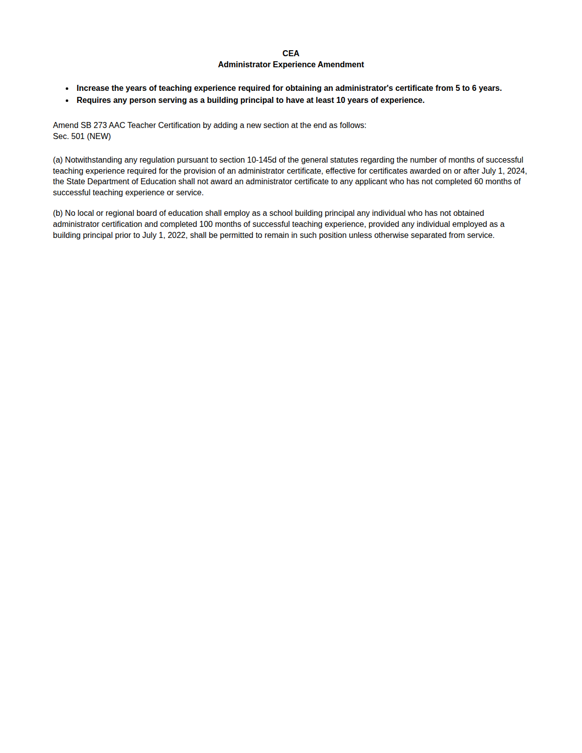CEA Administrator Experience Amendment
Increase the years of teaching experience required for obtaining an administrator's certificate from 5 to 6 years.
Requires any person serving as a building principal to have at least 10 years of experience.
Amend SB 273 AAC Teacher Certification by adding a new section at the end as follows:
Sec. 501 (NEW)
(a) Notwithstanding any regulation pursuant to section 10-145d of the general statutes regarding the number of months of successful teaching experience required for the provision of an administrator certificate, effective for certificates awarded on or after July 1, 2024, the State Department of Education shall not award an administrator certificate to any applicant who has not completed 60 months of successful teaching experience or service.
(b) No local or regional board of education shall employ as a school building principal any individual who has not obtained administrator certification and completed 100 months of successful teaching experience, provided any individual employed as a building principal prior to July 1, 2022, shall be permitted to remain in such position unless otherwise separated from service.